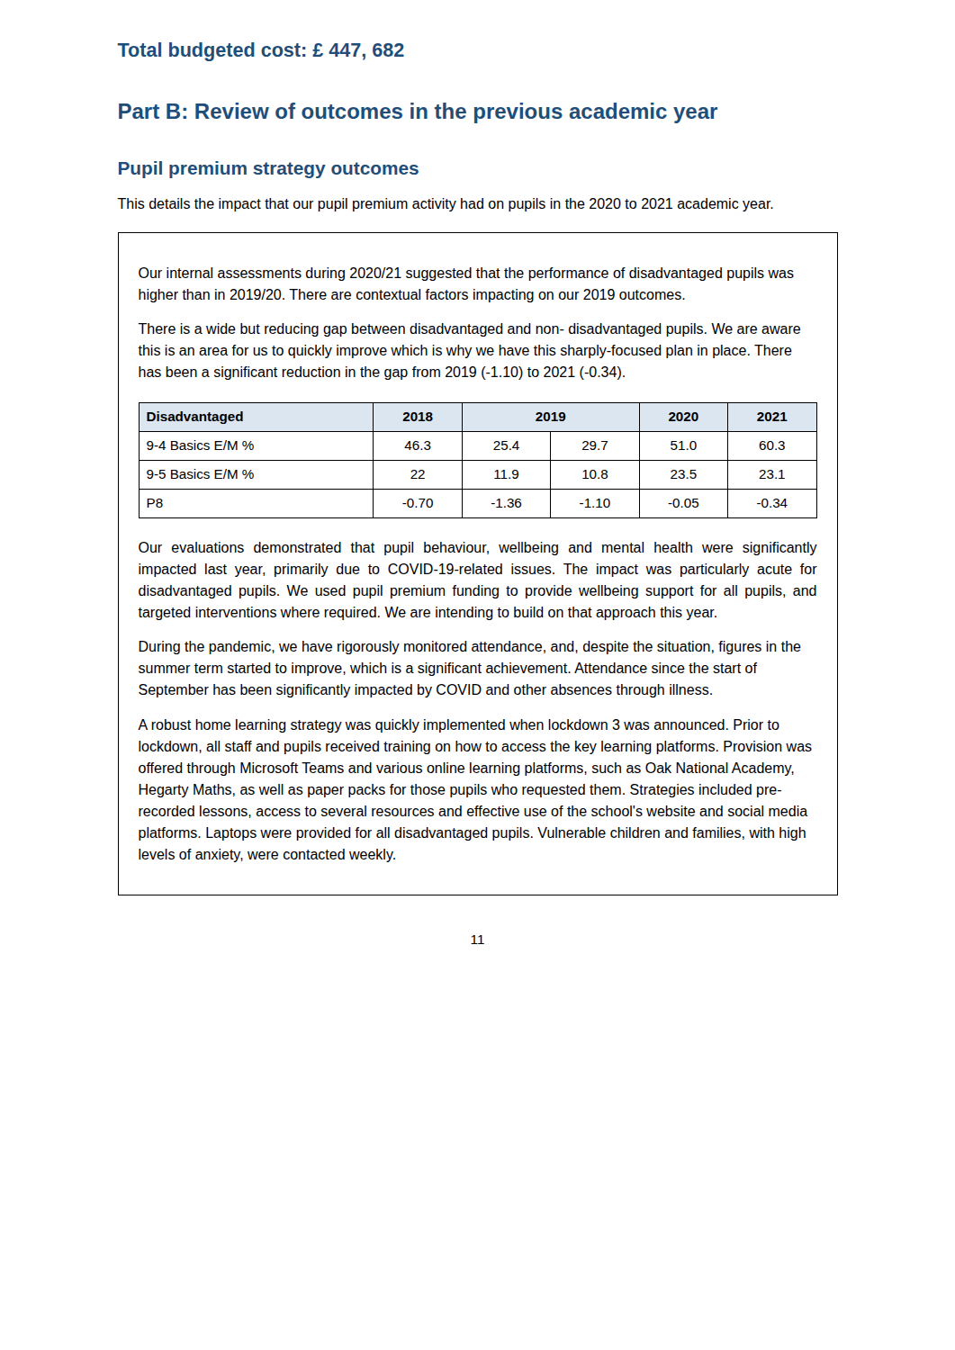Total budgeted cost: £ 447, 682
Part B: Review of outcomes in the previous academic year
Pupil premium strategy outcomes
This details the impact that our pupil premium activity had on pupils in the 2020 to 2021 academic year.
Our internal assessments during 2020/21 suggested that the performance of disadvantaged pupils was higher than in 2019/20. There are contextual factors impacting on our 2019 outcomes.
There is a wide but reducing gap between disadvantaged and non- disadvantaged pupils. We are aware this is an area for us to quickly improve which is why we have this sharply-focused plan in place. There has been a significant reduction in the gap from 2019 (-1.10) to 2021 (-0.34).
| Disadvantaged | 2018 | 2019 | 2020 | 2021 |
| --- | --- | --- | --- | --- |
| 9-4 Basics E/M % | 46.3 | 25.4 | 29.7 | 51.0 | 60.3 |
| 9-5 Basics E/M % | 22 | 11.9 | 10.8 | 23.5 | 23.1 |
| P8 | -0.70 | -1.36 | -1.10 | -0.05 | -0.34 |
Our evaluations demonstrated that pupil behaviour, wellbeing and mental health were significantly impacted last year, primarily due to COVID-19-related issues. The impact was particularly acute for disadvantaged pupils. We used pupil premium funding to provide wellbeing support for all pupils, and targeted interventions where required. We are intending to build on that approach this year.
During the pandemic, we have rigorously monitored attendance, and, despite the situation, figures in the summer term started to improve, which is a significant achievement. Attendance since the start of September has been significantly impacted by COVID and other absences through illness.
A robust home learning strategy was quickly implemented when lockdown 3 was announced. Prior to lockdown, all staff and pupils received training on how to access the key learning platforms. Provision was offered through Microsoft Teams and various online learning platforms, such as Oak National Academy, Hegarty Maths, as well as paper packs for those pupils who requested them. Strategies included pre-recorded lessons, access to several resources and effective use of the school's website and social media platforms. Laptops were provided for all disadvantaged pupils. Vulnerable children and families, with high levels of anxiety, were contacted weekly.
11